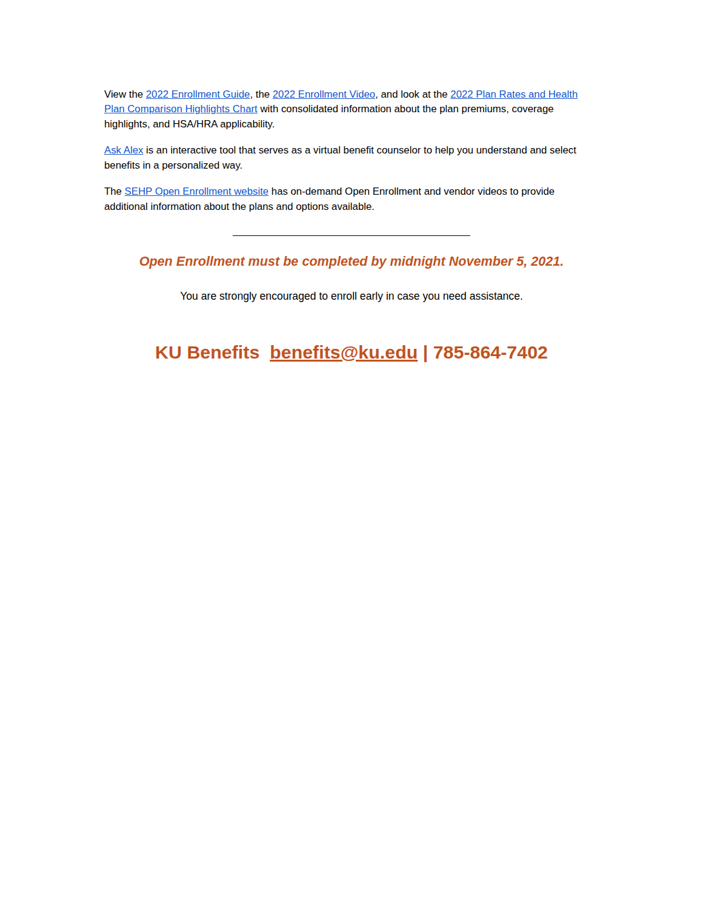View the 2022 Enrollment Guide, the 2022 Enrollment Video, and look at the 2022 Plan Rates and Health Plan Comparison Highlights Chart with consolidated information about the plan premiums, coverage highlights, and HSA/HRA applicability.
Ask Alex is an interactive tool that serves as a virtual benefit counselor to help you understand and select benefits in a personalized way.
The SEHP Open Enrollment website has on-demand Open Enrollment and vendor videos to provide additional information about the plans and options available.
Open Enrollment must be completed by midnight November 5, 2021.
You are strongly encouraged to enroll early in case you need assistance.
KU Benefits benefits@ku.edu | 785-864-7402